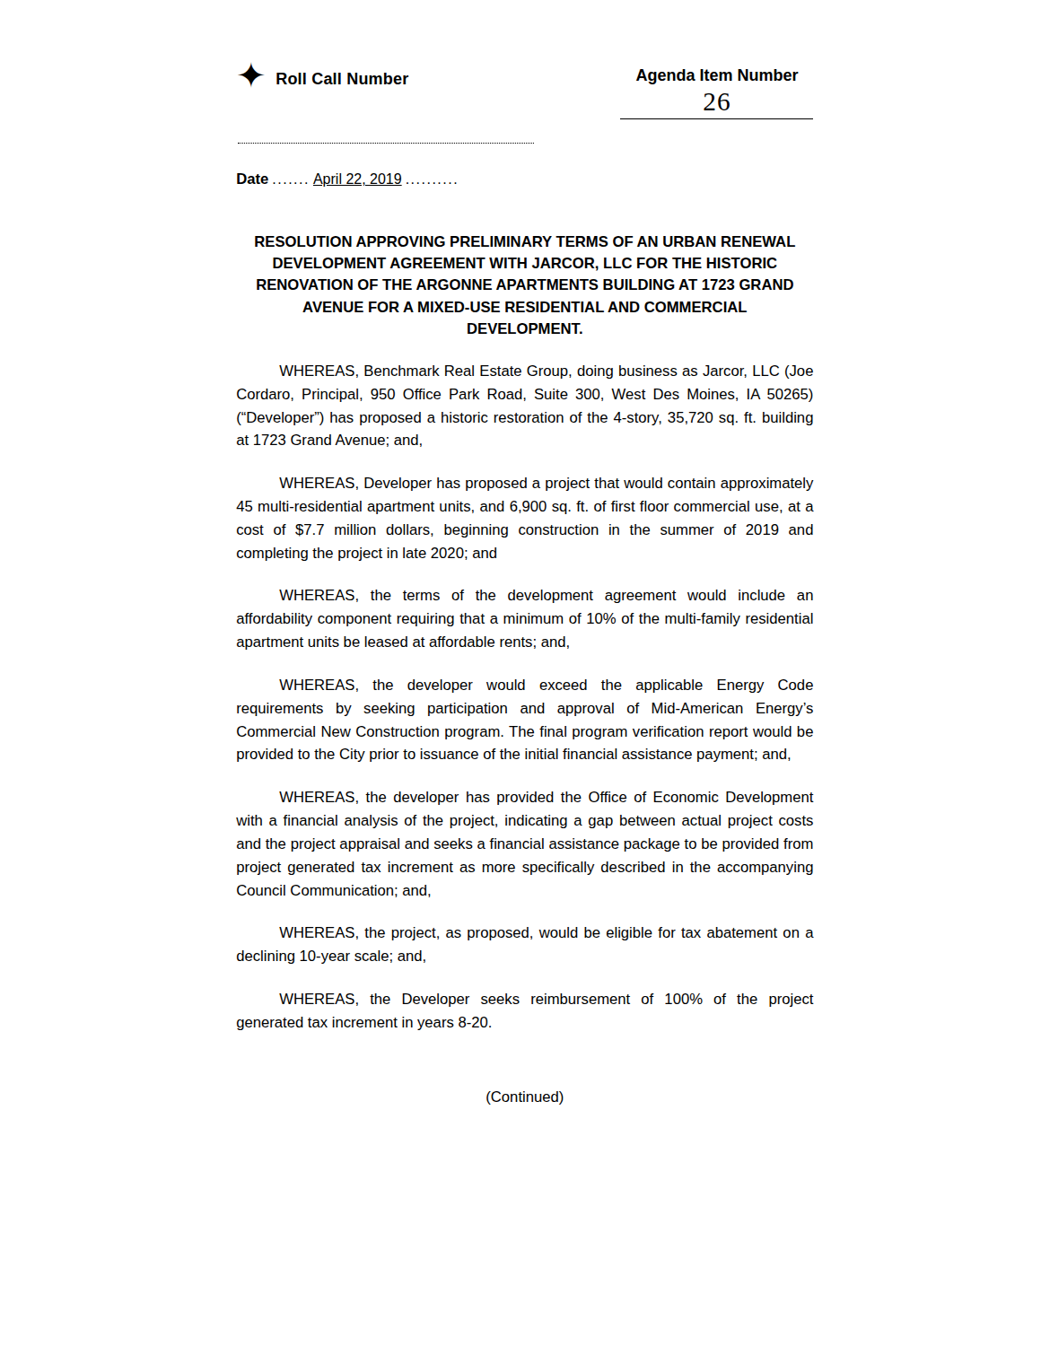✦
Roll Call Number
Agenda Item Number
26
Date ....... April 22, 2019 ..........
Resolution Approving Preliminary Terms of an Urban Renewal
Development Agreement with Jarcor, LLC for the Historic
Renovation of the Argonne Apartments Building at 1723 Grand
Avenue for a Mixed-Use Residential and Commercial Development.
WHEREAS, Benchmark Real Estate Group, doing business as Jarcor, LLC (Joe Cordaro, Principal, 950 Office Park Road, Suite 300, West Des Moines, IA 50265) (“Developer”) has proposed a historic restoration of the 4-story, 35,720 sq. ft. building at 1723 Grand Avenue; and,
WHEREAS, Developer has proposed a project that would contain approximately 45 multi-residential apartment units, and 6,900 sq. ft. of first floor commercial use, at a cost of $7.7 million dollars, beginning construction in the summer of 2019 and completing the project in late 2020; and
WHEREAS, the terms of the development agreement would include an affordability component requiring that a minimum of 10% of the multi-family residential apartment units be leased at affordable rents; and,
WHEREAS, the developer would exceed the applicable Energy Code requirements by seeking participation and approval of Mid-American Energy’s Commercial New Construction program. The final program verification report would be provided to the City prior to issuance of the initial financial assistance payment; and,
WHEREAS, the developer has provided the Office of Economic Development with a financial analysis of the project, indicating a gap between actual project costs and the project appraisal and seeks a financial assistance package to be provided from project generated tax increment as more specifically described in the accompanying Council Communication; and,
WHEREAS, the project, as proposed, would be eligible for tax abatement on a declining 10-year scale; and,
WHEREAS, the Developer seeks reimbursement of 100% of the project generated tax increment in years 8-20.
(Continued)